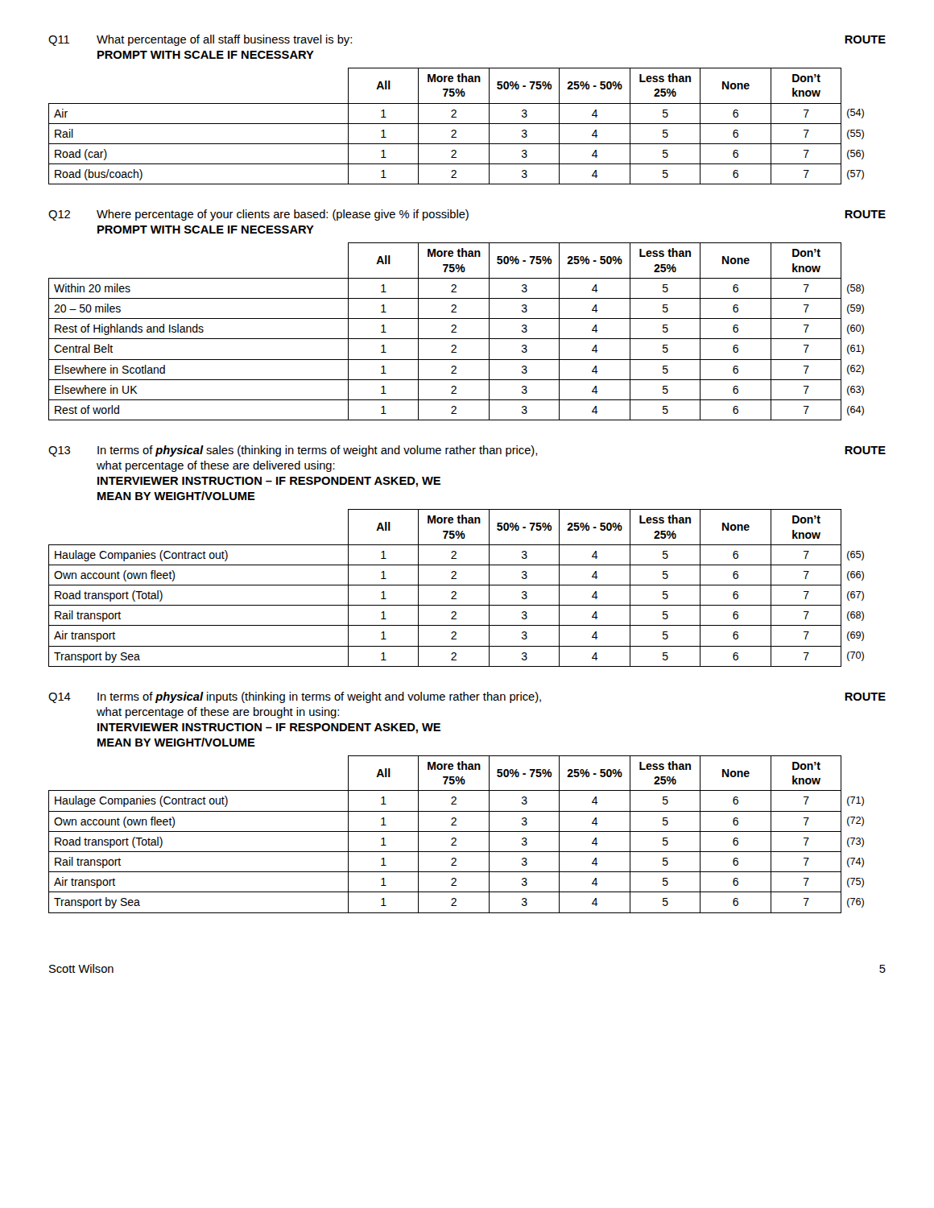Q11
What percentage of all staff business travel is by:
ROUTE
PROMPT WITH SCALE IF NECESSARY
| | All | More than 75% | 50% - 75% | 25% - 50% | Less than 25% | None | Don’t know | |
| --- | --- | --- | --- | --- | --- | --- | --- | --- |
| Air | 1 | 2 | 3 | 4 | 5 | 6 | 7 | (54) |
| Rail | 1 | 2 | 3 | 4 | 5 | 6 | 7 | (55) |
| Road (car) | 1 | 2 | 3 | 4 | 5 | 6 | 7 | (56) |
| Road (bus/coach) | 1 | 2 | 3 | 4 | 5 | 6 | 7 | (57) |
Q12
Where percentage of your clients are based: (please give % if possible)
ROUTE
PROMPT WITH SCALE IF NECESSARY
| | All | More than 75% | 50% - 75% | 25% - 50% | Less than 25% | None | Don’t know | |
| --- | --- | --- | --- | --- | --- | --- | --- | --- |
| Within 20 miles | 1 | 2 | 3 | 4 | 5 | 6 | 7 | (58) |
| 20 – 50 miles | 1 | 2 | 3 | 4 | 5 | 6 | 7 | (59) |
| Rest of Highlands and Islands | 1 | 2 | 3 | 4 | 5 | 6 | 7 | (60) |
| Central Belt | 1 | 2 | 3 | 4 | 5 | 6 | 7 | (61) |
| Elsewhere in Scotland | 1 | 2 | 3 | 4 | 5 | 6 | 7 | (62) |
| Elsewhere in UK | 1 | 2 | 3 | 4 | 5 | 6 | 7 | (63) |
| Rest of world | 1 | 2 | 3 | 4 | 5 | 6 | 7 | (64) |
Q13
In terms of physical sales (thinking in terms of weight and volume rather than price),
what percentage of these are delivered using:
ROUTE
INTERVIEWER INSTRUCTION – IF RESPONDENT ASKED, WE
MEAN BY WEIGHT/VOLUME
| | All | More than 75% | 50% - 75% | 25% - 50% | Less than 25% | None | Don’t know | |
| --- | --- | --- | --- | --- | --- | --- | --- | --- |
| Haulage Companies (Contract out) | 1 | 2 | 3 | 4 | 5 | 6 | 7 | (65) |
| Own account (own fleet) | 1 | 2 | 3 | 4 | 5 | 6 | 7 | (66) |
| Road transport (Total) | 1 | 2 | 3 | 4 | 5 | 6 | 7 | (67) |
| Rail transport | 1 | 2 | 3 | 4 | 5 | 6 | 7 | (68) |
| Air transport | 1 | 2 | 3 | 4 | 5 | 6 | 7 | (69) |
| Transport by Sea | 1 | 2 | 3 | 4 | 5 | 6 | 7 | (70) |
Q14
In terms of physical inputs (thinking in terms of weight and volume rather than price),
what percentage of these are brought in using:
ROUTE
INTERVIEWER INSTRUCTION – IF RESPONDENT ASKED, WE
MEAN BY WEIGHT/VOLUME
| | All | More than 75% | 50% - 75% | 25% - 50% | Less than 25% | None | Don’t know | |
| --- | --- | --- | --- | --- | --- | --- | --- | --- |
| Haulage Companies (Contract out) | 1 | 2 | 3 | 4 | 5 | 6 | 7 | (71) |
| Own account (own fleet) | 1 | 2 | 3 | 4 | 5 | 6 | 7 | (72) |
| Road transport (Total) | 1 | 2 | 3 | 4 | 5 | 6 | 7 | (73) |
| Rail transport | 1 | 2 | 3 | 4 | 5 | 6 | 7 | (74) |
| Air transport | 1 | 2 | 3 | 4 | 5 | 6 | 7 | (75) |
| Transport by Sea | 1 | 2 | 3 | 4 | 5 | 6 | 7 | (76) |
Scott Wilson
5